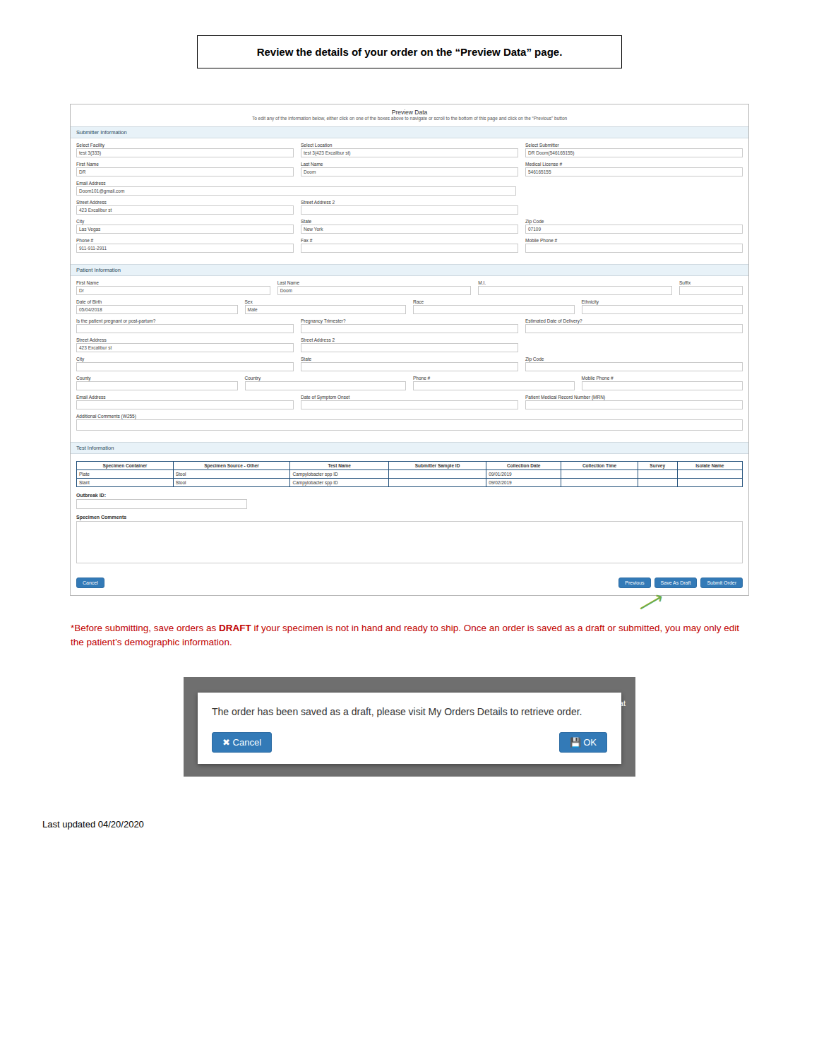Review the details of your order on the “Preview Data” page.
Preview Data
To edit any of the information below, either click on one of the boxes above to navigate or scroll to the bottom of this page and click on the “Previous” button
Submitter Information
Select Facility
test 3(333)
Select Location
test 3(423 Excalibur st)
Select Submitter
DR Doom(546165155)
First Name
DR
Last Name
Doom
Medical License #
546165155
Email Address
Doom101@gmail.com
Street Address
423 Excalibur st
Street Address 2
City
Las Vegas
State
New York
Zip Code
07109
Phone #
911-911-2911
Fax #
Mobile Phone #
Patient Information
First Name
Dr
Last Name
Doom
M.I.
Suffix
Date of Birth
05/04/2018
Sex
Male
Race
Ethnicity
Is the patient pregnant or post-partum?
Pregnancy Trimester?
Estimated Date of Delivery?
Street Address
423 Excalibur st
Street Address 2
City
State
Zip Code
County
Country
Phone #
Mobile Phone #
Email Address
Date of Symptom Onset
Patient Medical Record Number (MRN)
Additional Comments (W255)
Test Information
| Specimen Container | Specimen Source - Other | Test Name | Submitter Sample ID | Collection Date | Collection Time | Survey | Isolate Name |
| --- | --- | --- | --- | --- | --- | --- | --- |
| Plate | Stool | Campylobacter spp ID | | 09/01/2019 | | | |
| Slant | Stool | Campylobacter spp ID | | 09/02/2019 | | | |
Outbreak ID:
Specimen Comments
Cancel Previous Save As Draft Submit Order
⟶
*Before submitting, save orders as DRAFT if your specimen is not in hand and ready to ship. Once an order is saved as a draft or submitted, you may only edit the patient’s demographic information.
Pat
3:
The order has been saved as a draft, please visit My Orders Details to retrieve order.
✖ Cancel 💾 OK
Last updated 04/20/2020